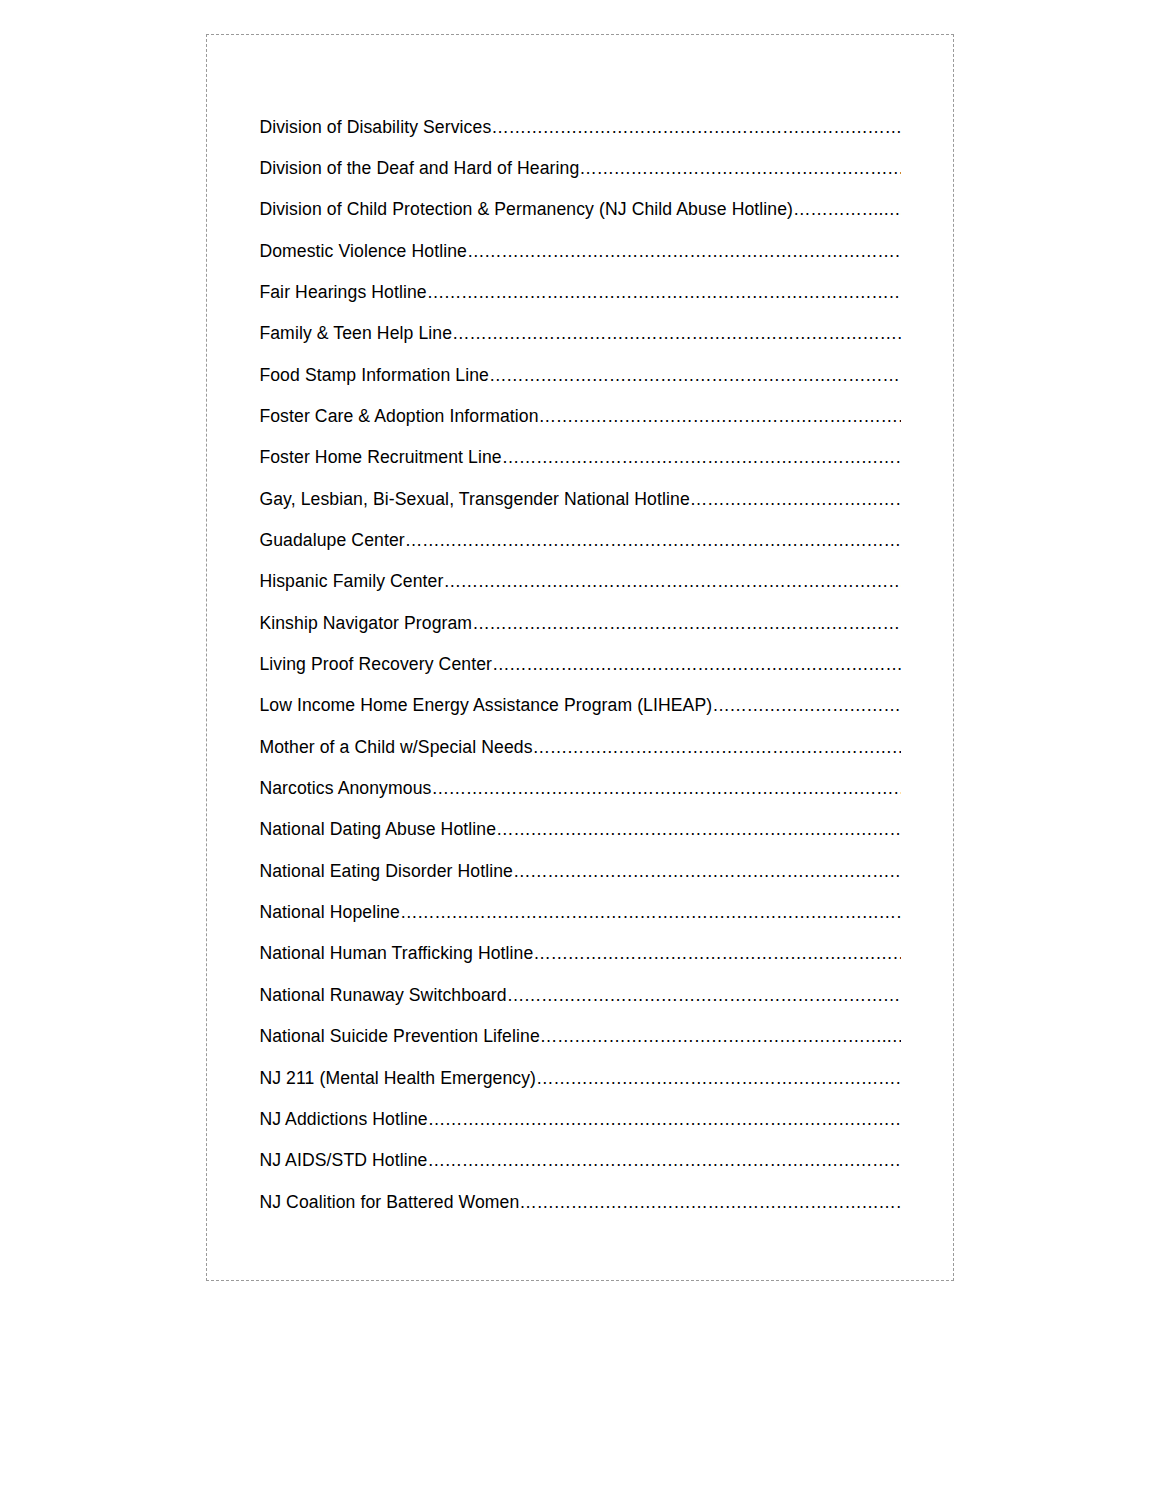Division of Disability Services…………………………………………………………………………………(888) 285-3036
Division of the Deaf and Hard of Hearing…………………………………………………………….(800) 792-8339
Division of Child Protection & Permanency (NJ Child Abuse Hotline)…………….….(877) NJ ABUSE
Domestic Violence Hotline……………………………………………………………………………….(800) 572 SAFE
Fair Hearings Hotline…………………………………………………………………………………..(800) 792-9773
Family & Teen Help Line…………………………………………………………………………………..(800) THE KIDS
Food Stamp Information Line………………………………………………………………………….(800) 687-9512
Foster Care & Adoption Information………………………………………………………………..(800) 99 ADOPT
Foster Home Recruitment Line………………………………………………………………………….(877) NJ-FOSTER
Gay, Lesbian, Bi-Sexual, Transgender National Hotline………………………………………(888) 843-4564
Guadalupe Center…………………………………………………………………………………………(856) 365-8081
Hispanic Family Center…………………………………………………………………………………..(856) 541-6985
Kinship Navigator Program…………………………………………………………………………….(609) 888-7400
Living Proof Recovery Center…………………………………………………………………………….(856) 216-7134
Low Income Home Energy Assistance Program (LIHEAP)……………………………………(800) 510-3102
Mother of a Child w/Special Needs…………………………………………………………………(877) 914 MOM2
Narcotics Anonymous……………………………………………………………………………………..(800) 992-0401
National Dating Abuse Hotline…………………………………………………………………………..(866) 331-9474
National Eating Disorder Hotline…………………………………………………………………………(877) 931-2237
National Hopeline…………………………………………………………………………………………(800) SUICIDE
National Human Trafficking Hotline………………………………………………………………….(888) 373-7888
National Runaway Switchboard…………………………………………………………………………(800) RUNAWAY
National Suicide Prevention Lifeline…………………………………………………….…………(800) 273-TALK
NJ 211 (Mental Health Emergency)…………………………………………………………………………………211
NJ Addictions Hotline……………………………………………………………………………………..(800) 238-2333
NJ AIDS/STD Hotline…………………………………………………………………………………….(800) 624-2377
NJ Coalition for Battered Women…………………………………………………………………….(609) 584-8107